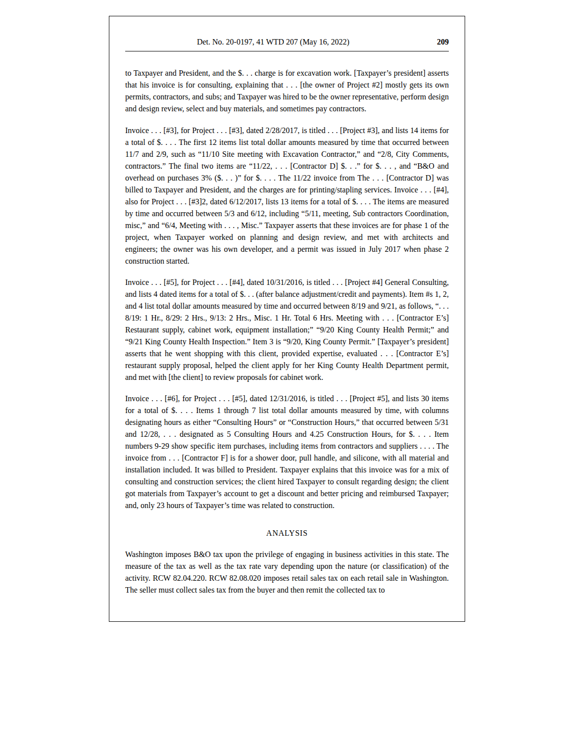Det. No. 20-0197, 41 WTD 207 (May 16, 2022)
209
to Taxpayer and President, and the $. . . charge is for excavation work. [Taxpayer’s president] asserts that his invoice is for consulting, explaining that . . . [the owner of Project #2] mostly gets its own permits, contractors, and subs; and Taxpayer was hired to be the owner representative, perform design and design review, select and buy materials, and sometimes pay contractors.
Invoice . . . [#3], for Project . . . [#3], dated 2/28/2017, is titled . . . [Project #3], and lists 14 items for a total of $. . . . The first 12 items list total dollar amounts measured by time that occurred between 11/7 and 2/9, such as “11/10 Site meeting with Excavation Contractor,” and “2/8, City Comments, contractors.” The final two items are “11/22, . . . [Contractor D] $. . .” for $. . . , and “B&O and overhead on purchases 3% ($. . . )” for $. . . . The 11/22 invoice from The . . . [Contractor D] was billed to Taxpayer and President, and the charges are for printing/stapling services. Invoice . . . [#4], also for Project . . . [#3]2, dated 6/12/2017, lists 13 items for a total of $. . . . The items are measured by time and occurred between 5/3 and 6/12, including “5/11, meeting, Sub contractors Coordination, misc,” and “6/4, Meeting with . . . , Misc.” Taxpayer asserts that these invoices are for phase 1 of the project, when Taxpayer worked on planning and design review, and met with architects and engineers; the owner was his own developer, and a permit was issued in July 2017 when phase 2 construction started.
Invoice . . . [#5], for Project . . . [#4], dated 10/31/2016, is titled . . . [Project #4] General Consulting, and lists 4 dated items for a total of $. . . (after balance adjustment/credit and payments). Item #s 1, 2, and 4 list total dollar amounts measured by time and occurred between 8/19 and 9/21, as follows, “. . . 8/19: 1 Hr., 8/29: 2 Hrs., 9/13: 2 Hrs., Misc. 1 Hr. Total 6 Hrs. Meeting with . . . [Contractor E’s] Restaurant supply, cabinet work, equipment installation;” “9/20 King County Health Permit;” and “9/21 King County Health Inspection.” Item 3 is “9/20, King County Permit.” [Taxpayer’s president] asserts that he went shopping with this client, provided expertise, evaluated . . . [Contractor E’s] restaurant supply proposal, helped the client apply for her King County Health Department permit, and met with [the client] to review proposals for cabinet work.
Invoice . . . [#6], for Project . . . [#5], dated 12/31/2016, is titled . . . [Project #5], and lists 30 items for a total of $. . . . Items 1 through 7 list total dollar amounts measured by time, with columns designating hours as either “Consulting Hours” or “Construction Hours,” that occurred between 5/31 and 12/28, . . . designated as 5 Consulting Hours and 4.25 Construction Hours, for $. . . . Item numbers 9-29 show specific item purchases, including items from contractors and suppliers . . . . The invoice from . . . [Contractor F] is for a shower door, pull handle, and silicone, with all material and installation included. It was billed to President. Taxpayer explains that this invoice was for a mix of consulting and construction services; the client hired Taxpayer to consult regarding design; the client got materials from Taxpayer’s account to get a discount and better pricing and reimbursed Taxpayer; and, only 23 hours of Taxpayer’s time was related to construction.
ANALYSIS
Washington imposes B&O tax upon the privilege of engaging in business activities in this state. The measure of the tax as well as the tax rate vary depending upon the nature (or classification) of the activity. RCW 82.04.220. RCW 82.08.020 imposes retail sales tax on each retail sale in Washington. The seller must collect sales tax from the buyer and then remit the collected tax to